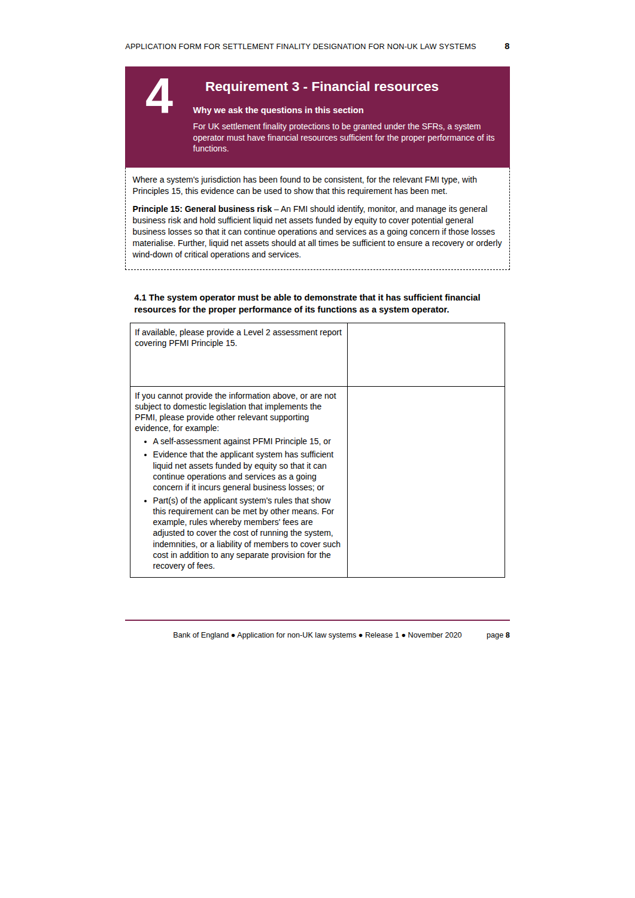Application form for settlement finality designation for non-UK law systems 8
4
Requirement 3 - Financial resources
Why we ask the questions in this section
For UK settlement finality protections to be granted under the SFRs, a system operator must have financial resources sufficient for the proper performance of its functions.
Where a system's jurisdiction has been found to be consistent, for the relevant FMI type, with Principles 15, this evidence can be used to show that this requirement has been met.
Principle 15: General business risk – An FMI should identify, monitor, and manage its general business risk and hold sufficient liquid net assets funded by equity to cover potential general business losses so that it can continue operations and services as a going concern if those losses materialise. Further, liquid net assets should at all times be sufficient to ensure a recovery or orderly wind-down of critical operations and services.
4.1 The system operator must be able to demonstrate that it has sufficient financial resources for the proper performance of its functions as a system operator.
| If available, please provide a Level 2 assessment report covering PFMI Principle 15. | |
| If you cannot provide the information above, or are not subject to domestic legislation that implements the PFMI, please provide other relevant supporting evidence, for example: A self-assessment against PFMI Principle 15, or Evidence that the applicant system has sufficient liquid net assets funded by equity so that it can continue operations and services as a going concern if it incurs general business losses; or Part(s) of the applicant system's rules that show this requirement can be met by other means. For example, rules whereby members' fees are adjusted to cover the cost of running the system, indemnities, or a liability of members to cover such cost in addition to any separate provision for the recovery of fees. | |
Bank of England ● Application for non-UK law systems ● Release 1 ● November 2020 page 8